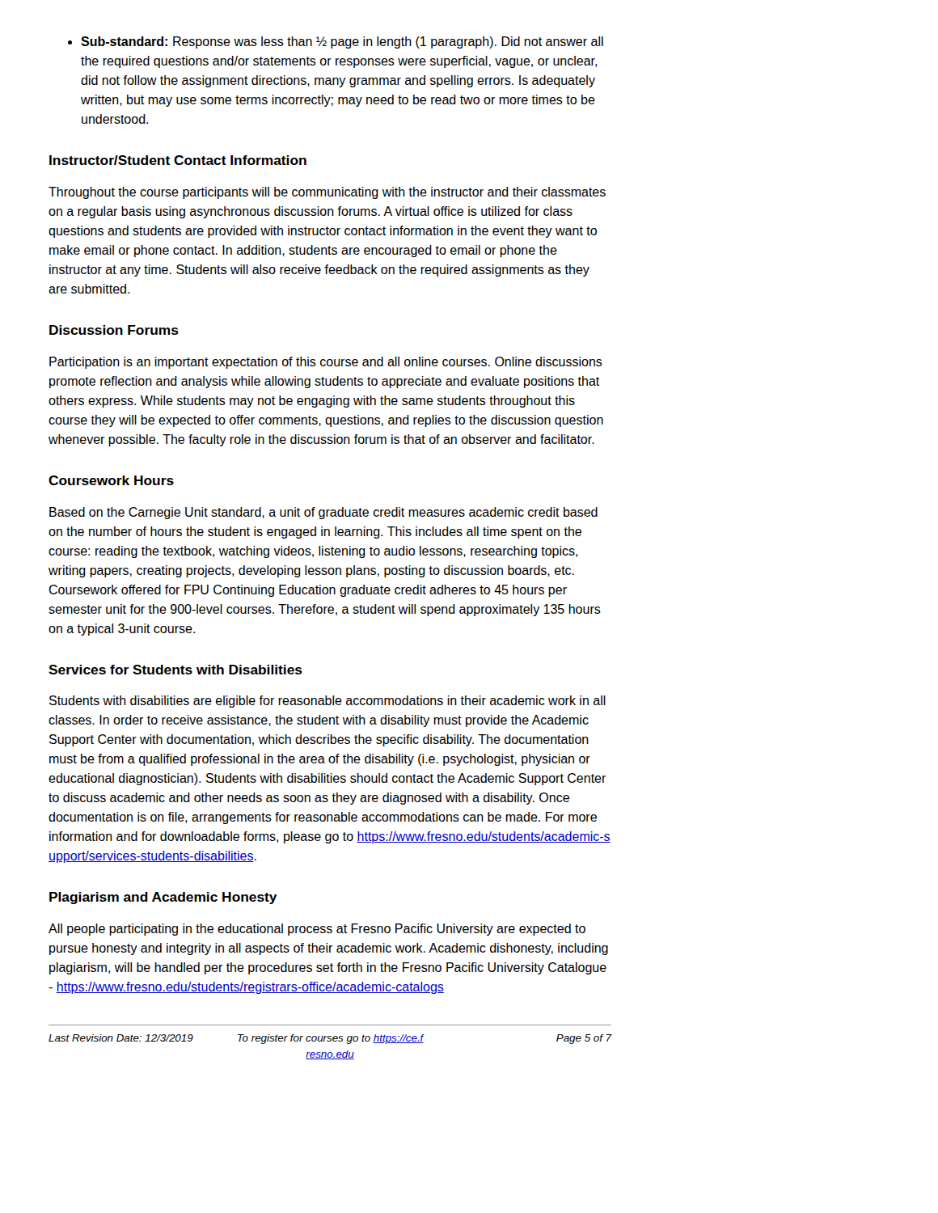Sub-standard: Response was less than ½ page in length (1 paragraph). Did not answer all the required questions and/or statements or responses were superficial, vague, or unclear, did not follow the assignment directions, many grammar and spelling errors. Is adequately written, but may use some terms incorrectly; may need to be read two or more times to be understood.
Instructor/Student Contact Information
Throughout the course participants will be communicating with the instructor and their classmates on a regular basis using asynchronous discussion forums. A virtual office is utilized for class questions and students are provided with instructor contact information in the event they want to make email or phone contact. In addition, students are encouraged to email or phone the instructor at any time. Students will also receive feedback on the required assignments as they are submitted.
Discussion Forums
Participation is an important expectation of this course and all online courses. Online discussions promote reflection and analysis while allowing students to appreciate and evaluate positions that others express. While students may not be engaging with the same students throughout this course they will be expected to offer comments, questions, and replies to the discussion question whenever possible. The faculty role in the discussion forum is that of an observer and facilitator.
Coursework Hours
Based on the Carnegie Unit standard, a unit of graduate credit measures academic credit based on the number of hours the student is engaged in learning. This includes all time spent on the course: reading the textbook, watching videos, listening to audio lessons, researching topics, writing papers, creating projects, developing lesson plans, posting to discussion boards, etc. Coursework offered for FPU Continuing Education graduate credit adheres to 45 hours per semester unit for the 900-level courses. Therefore, a student will spend approximately 135 hours on a typical 3-unit course.
Services for Students with Disabilities
Students with disabilities are eligible for reasonable accommodations in their academic work in all classes. In order to receive assistance, the student with a disability must provide the Academic Support Center with documentation, which describes the specific disability. The documentation must be from a qualified professional in the area of the disability (i.e. psychologist, physician or educational diagnostician). Students with disabilities should contact the Academic Support Center to discuss academic and other needs as soon as they are diagnosed with a disability. Once documentation is on file, arrangements for reasonable accommodations can be made. For more information and for downloadable forms, please go to https://www.fresno.edu/students/academic-support/services-students-disabilities.
Plagiarism and Academic Honesty
All people participating in the educational process at Fresno Pacific University are expected to pursue honesty and integrity in all aspects of their academic work. Academic dishonesty, including plagiarism, will be handled per the procedures set forth in the Fresno Pacific University Catalogue - https://www.fresno.edu/students/registrars-office/academic-catalogs
Last Revision Date: 12/3/2019
To register for courses go to https://ce.fresno.edu
Page 5 of 7